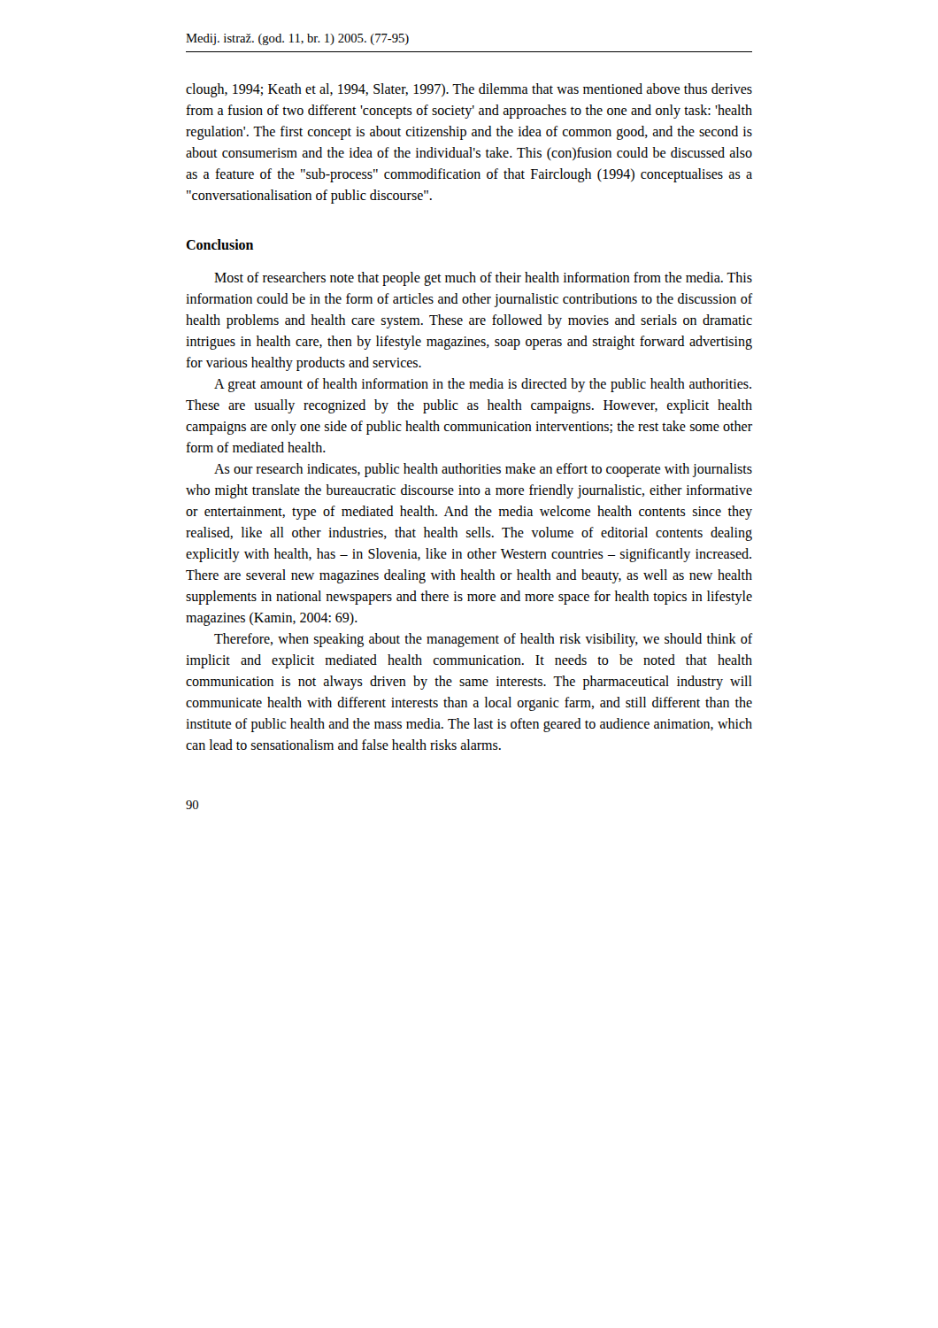Medij. istraž. (god. 11, br. 1) 2005. (77-95)
clough, 1994; Keath et al, 1994, Slater, 1997). The dilemma that was mentioned above thus derives from a fusion of two different 'concepts of society' and approaches to the one and only task: 'health regulation'. The first concept is about citizenship and the idea of common good, and the second is about consumerism and the idea of the individual's take. This (con)fusion could be discussed also as a feature of the "sub-process" commodification of that Fairclough (1994) conceptualises as a "conversationalisation of public discourse".
Conclusion
Most of researchers note that people get much of their health information from the media. This information could be in the form of articles and other journalistic contributions to the discussion of health problems and health care system. These are followed by movies and serials on dramatic intrigues in health care, then by lifestyle magazines, soap operas and straight forward advertising for various healthy products and services.
A great amount of health information in the media is directed by the public health authorities. These are usually recognized by the public as health campaigns. However, explicit health campaigns are only one side of public health communication interventions; the rest take some other form of mediated health.
As our research indicates, public health authorities make an effort to cooperate with journalists who might translate the bureaucratic discourse into a more friendly journalistic, either informative or entertainment, type of mediated health. And the media welcome health contents since they realised, like all other industries, that health sells. The volume of editorial contents dealing explicitly with health, has – in Slovenia, like in other Western countries – significantly increased. There are several new magazines dealing with health or health and beauty, as well as new health supplements in national newspapers and there is more and more space for health topics in lifestyle magazines (Kamin, 2004: 69).
Therefore, when speaking about the management of health risk visibility, we should think of implicit and explicit mediated health communication. It needs to be noted that health communication is not always driven by the same interests. The pharmaceutical industry will communicate health with different interests than a local organic farm, and still different than the institute of public health and the mass media. The last is often geared to audience animation, which can lead to sensationalism and false health risks alarms.
90